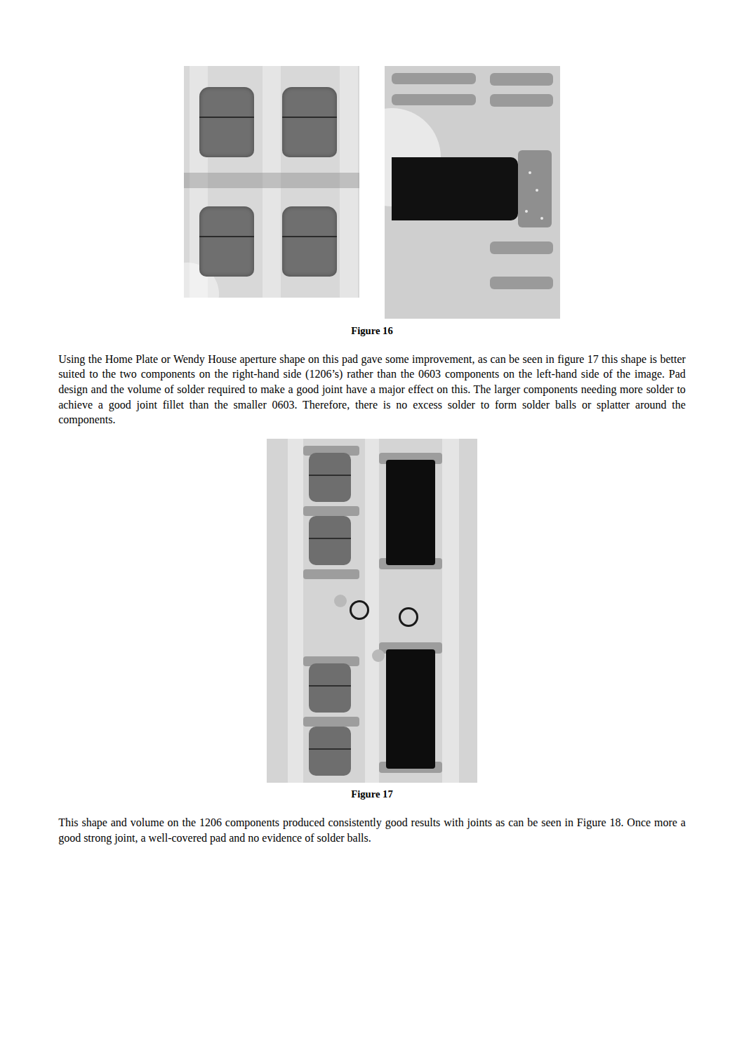Figure 16
Using the Home Plate or Wendy House aperture shape on this pad gave some improvement, as can be seen in figure 17 this shape is better suited to the two components on the right-hand side (1206’s) rather than the 0603 components on the left-hand side of the image. Pad design and the volume of solder required to make a good joint have a major effect on this. The larger components needing more solder to achieve a good joint fillet than the smaller 0603. Therefore, there is no excess solder to form solder balls or splatter around the components.
Figure 17
This shape and volume on the 1206 components produced consistently good results with joints as can be seen in Figure 18. Once more a good strong joint, a well-covered pad and no evidence of solder balls.